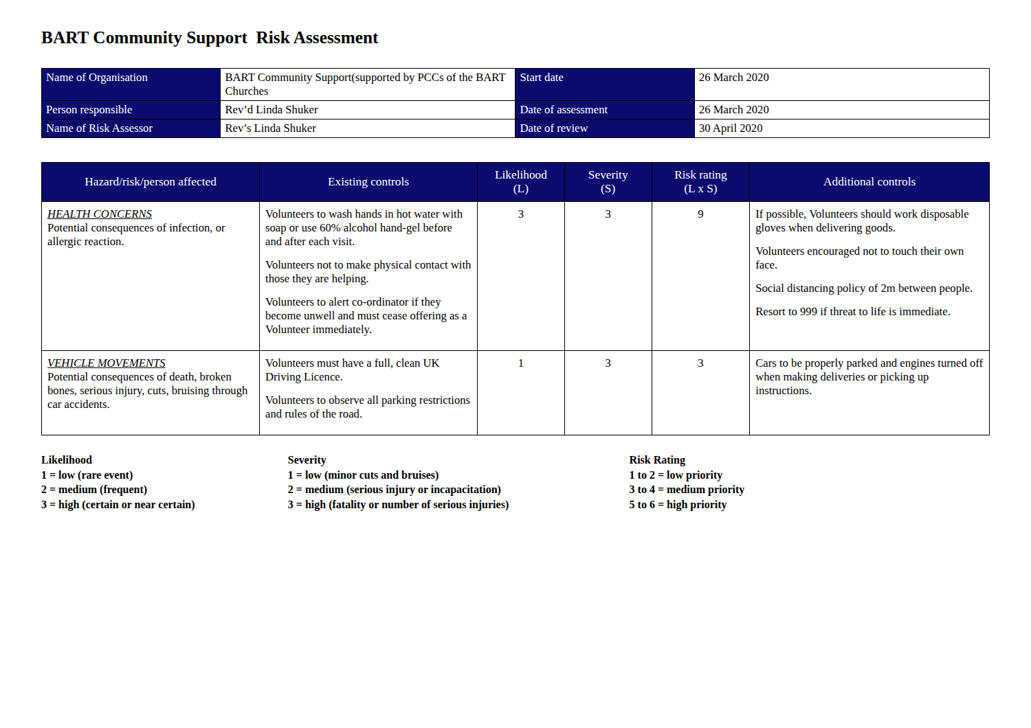BART Community Support Risk Assessment
| Name of Organisation | BART Community Support(supported by PCCs of the BART Churches | Start date | 26 March 2020 |
| Person responsible | Rev’d Linda Shuker | Date of assessment | 26 March 2020 |
| Name of Risk Assessor | Rev’s Linda Shuker | Date of review | 30 April 2020 |
| Hazard/risk/person affected | Existing controls | Likelihood (L) | Severity (S) | Risk rating (L x S) | Additional controls |
| --- | --- | --- | --- | --- | --- |
| HEALTH CONCERNS Potential consequences of infection, or allergic reaction. | Volunteers to wash hands in hot water with soap or use 60% alcohol hand-gel before and after each visit. Volunteers not to make physical contact with those they are helping. Volunteers to alert co-ordinator if they become unwell and must cease offering as a Volunteer immediately. | 3 | 3 | 9 | If possible, Volunteers should work disposable gloves when delivering goods. Volunteers encouraged not to touch their own face. Social distancing policy of 2m between people. Resort to 999 if threat to life is immediate. |
| VEHICLE MOVEMENTS Potential consequences of death, broken bones, serious injury, cuts, bruising through car accidents. | Volunteers must have a full, clean UK Driving Licence. Volunteers to observe all parking restrictions and rules of the road. | 1 | 3 | 3 | Cars to be properly parked and engines turned off when making deliveries or picking up instructions. |
| Likelihood 1 = low (rare event) 2 = medium (frequent) 3 = high (certain or near certain) | Severity 1 = low (minor cuts and bruises) 2 = medium (serious injury or incapacitation) 3 = high (fatality or number of serious injuries) | Risk Rating 1 to 2 = low priority 3 to 4 = medium priority 5 to 6 = high priority |